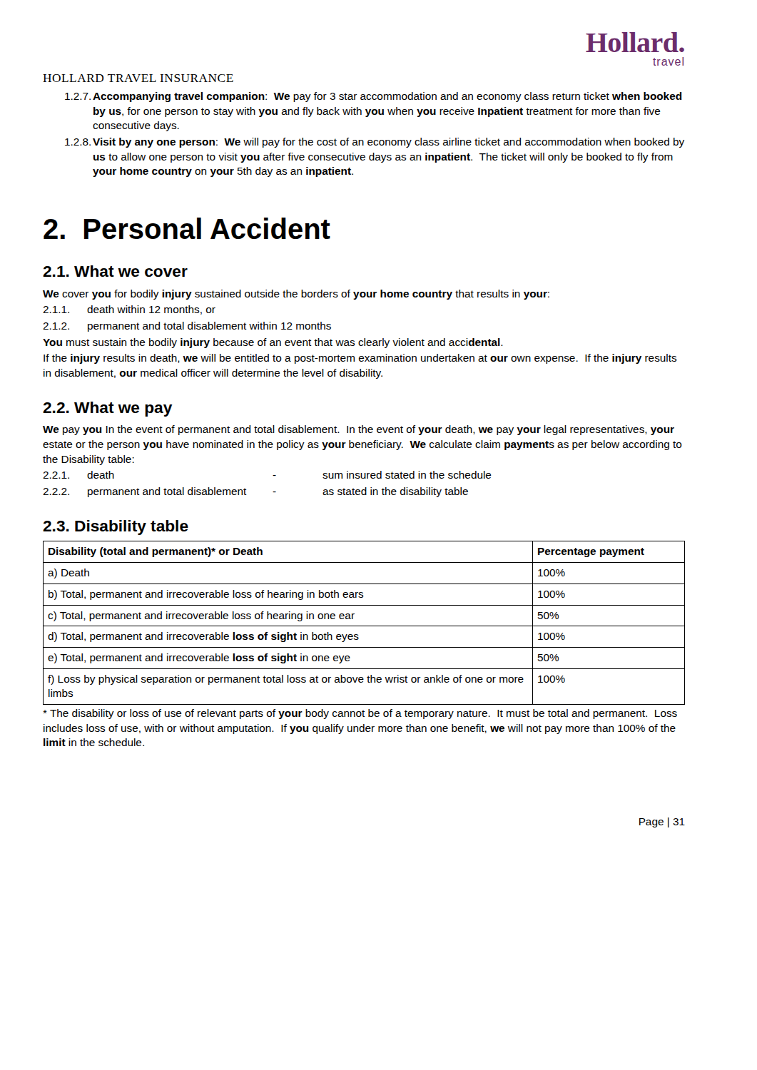Hollard.
travel
HOLLARD TRAVEL INSURANCE
1.2.7.
Accompanying travel companion: We pay for 3 star accommodation and an economy class return ticket when booked by us, for one person to stay with you and fly back with you when you receive Inpatient treatment for more than five consecutive days.
1.2.8.
Visit by any one person: We will pay for the cost of an economy class airline ticket and accommodation when booked by us to allow one person to visit you after five consecutive days as an inpatient. The ticket will only be booked to fly from your home country on your 5th day as an inpatient.
2. Personal Accident
2.1. What we cover
We cover you for bodily injury sustained outside the borders of your home country that results in your:
2.1.1.
death within 12 months, or
2.1.2.
permanent and total disablement within 12 months
You must sustain the bodily injury because of an event that was clearly violent and accidental.
If the injury results in death, we will be entitled to a post-mortem examination undertaken at our own expense. If the injury results in disablement, our medical officer will determine the level of disability.
2.2. What we pay
We pay you In the event of permanent and total disablement. In the event of your death, we pay your legal representatives, your estate or the person you have nominated in the policy as your beneficiary. We calculate claim payments as per below according to the Disability table:
2.2.1.
death
-
sum insured stated in the schedule
2.2.2.
permanent and total disablement
-
as stated in the disability table
2.3. Disability table
| Disability (total and permanent)* or Death | Percentage payment |
| --- | --- |
| a) Death | 100% |
| b) Total, permanent and irrecoverable loss of hearing in both ears | 100% |
| c) Total, permanent and irrecoverable loss of hearing in one ear | 50% |
| d) Total, permanent and irrecoverable loss of sight in both eyes | 100% |
| e) Total, permanent and irrecoverable loss of sight in one eye | 50% |
| f) Loss by physical separation or permanent total loss at or above the wrist or ankle of one or more limbs | 100% |
* The disability or loss of use of relevant parts of your body cannot be of a temporary nature. It must be total and permanent. Loss includes loss of use, with or without amputation. If you qualify under more than one benefit, we will not pay more than 100% of the limit in the schedule.
Page | 31